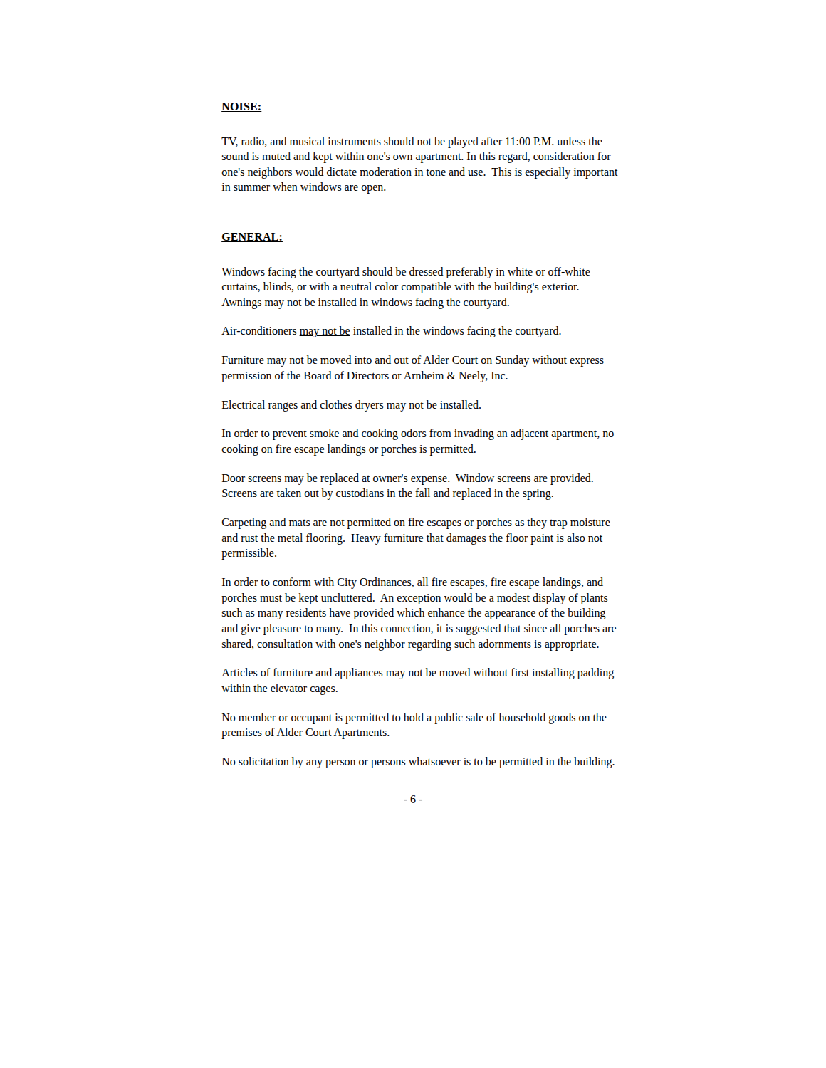NOISE:
TV, radio, and musical instruments should not be played after 11:00 P.M. unless the sound is muted and kept within one's own apartment. In this regard, consideration for one's neighbors would dictate moderation in tone and use. This is especially important in summer when windows are open.
GENERAL:
Windows facing the courtyard should be dressed preferably in white or off-white curtains, blinds, or with a neutral color compatible with the building's exterior. Awnings may not be installed in windows facing the courtyard.
Air-conditioners may not be installed in the windows facing the courtyard.
Furniture may not be moved into and out of Alder Court on Sunday without express permission of the Board of Directors or Arnheim & Neely, Inc.
Electrical ranges and clothes dryers may not be installed.
In order to prevent smoke and cooking odors from invading an adjacent apartment, no cooking on fire escape landings or porches is permitted.
Door screens may be replaced at owner's expense. Window screens are provided. Screens are taken out by custodians in the fall and replaced in the spring.
Carpeting and mats are not permitted on fire escapes or porches as they trap moisture and rust the metal flooring. Heavy furniture that damages the floor paint is also not permissible.
In order to conform with City Ordinances, all fire escapes, fire escape landings, and porches must be kept uncluttered. An exception would be a modest display of plants such as many residents have provided which enhance the appearance of the building and give pleasure to many. In this connection, it is suggested that since all porches are shared, consultation with one's neighbor regarding such adornments is appropriate.
Articles of furniture and appliances may not be moved without first installing padding within the elevator cages.
No member or occupant is permitted to hold a public sale of household goods on the premises of Alder Court Apartments.
No solicitation by any person or persons whatsoever is to be permitted in the building.
- 6 -